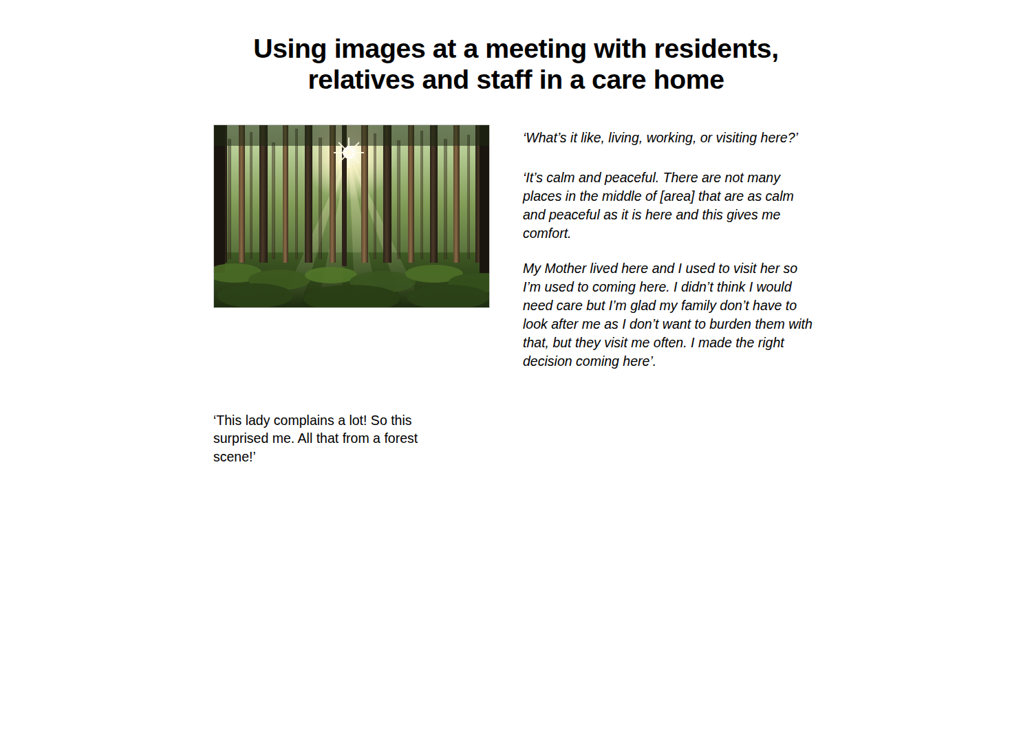Using images at a meeting with residents,
relatives and staff in a care home
‘This lady complains a lot! So this surprised me. All that from a forest scene!’
‘What’s it like, living, working, or visiting here?’
‘It’s calm and peaceful. There are not many places in the middle of [area] that are as calm and peaceful as it is here and this gives me comfort.
My Mother lived here and I used to visit her so I’m used to coming here. I didn’t think I would need care but I’m glad my family don’t have to look after me as I don’t want to burden them with that, but they visit me often. I made the right decision coming here’.